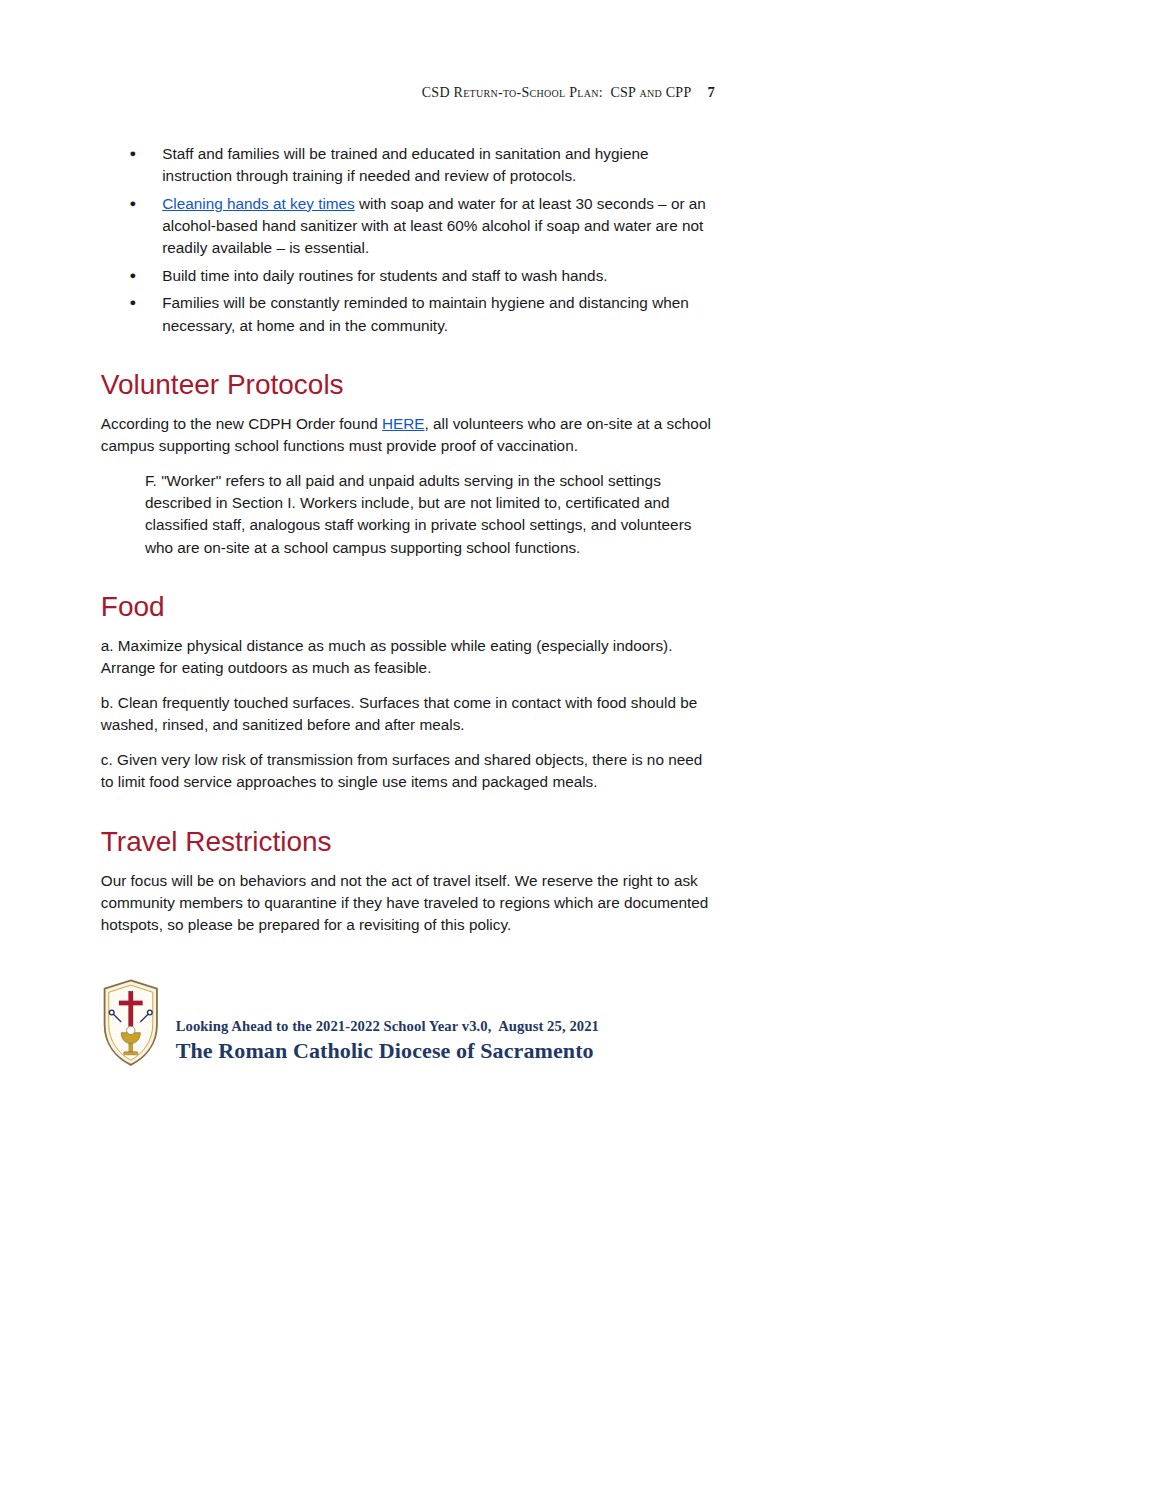CSD Return-to-School Plan: CSP and CPP7
Staff and families will be trained and educated in sanitation and hygiene instruction through training if needed and review of protocols.
Cleaning hands at key times with soap and water for at least 30 seconds – or an alcohol-based hand sanitizer with at least 60% alcohol if soap and water are not readily available – is essential.
Build time into daily routines for students and staff to wash hands.
Families will be constantly reminded to maintain hygiene and distancing when necessary, at home and in the community.
Volunteer Protocols
According to the new CDPH Order found HERE, all volunteers who are on-site at a school campus supporting school functions must provide proof of vaccination.
F. "Worker" refers to all paid and unpaid adults serving in the school settings described in Section I. Workers include, but are not limited to, certificated and classified staff, analogous staff working in private school settings, and volunteers who are on-site at a school campus supporting school functions.
Food
a. Maximize physical distance as much as possible while eating (especially indoors). Arrange for eating outdoors as much as feasible.
b. Clean frequently touched surfaces. Surfaces that come in contact with food should be washed, rinsed, and sanitized before and after meals.
c. Given very low risk of transmission from surfaces and shared objects, there is no need to limit food service approaches to single use items and packaged meals.
Travel Restrictions
Our focus will be on behaviors and not the act of travel itself. We reserve the right to ask community members to quarantine if they have traveled to regions which are documented hotspots, so please be prepared for a revisiting of this policy.
Looking Ahead to the 2021-2022 School Year v3.0, August 25, 2021
The Roman Catholic Diocese of Sacramento